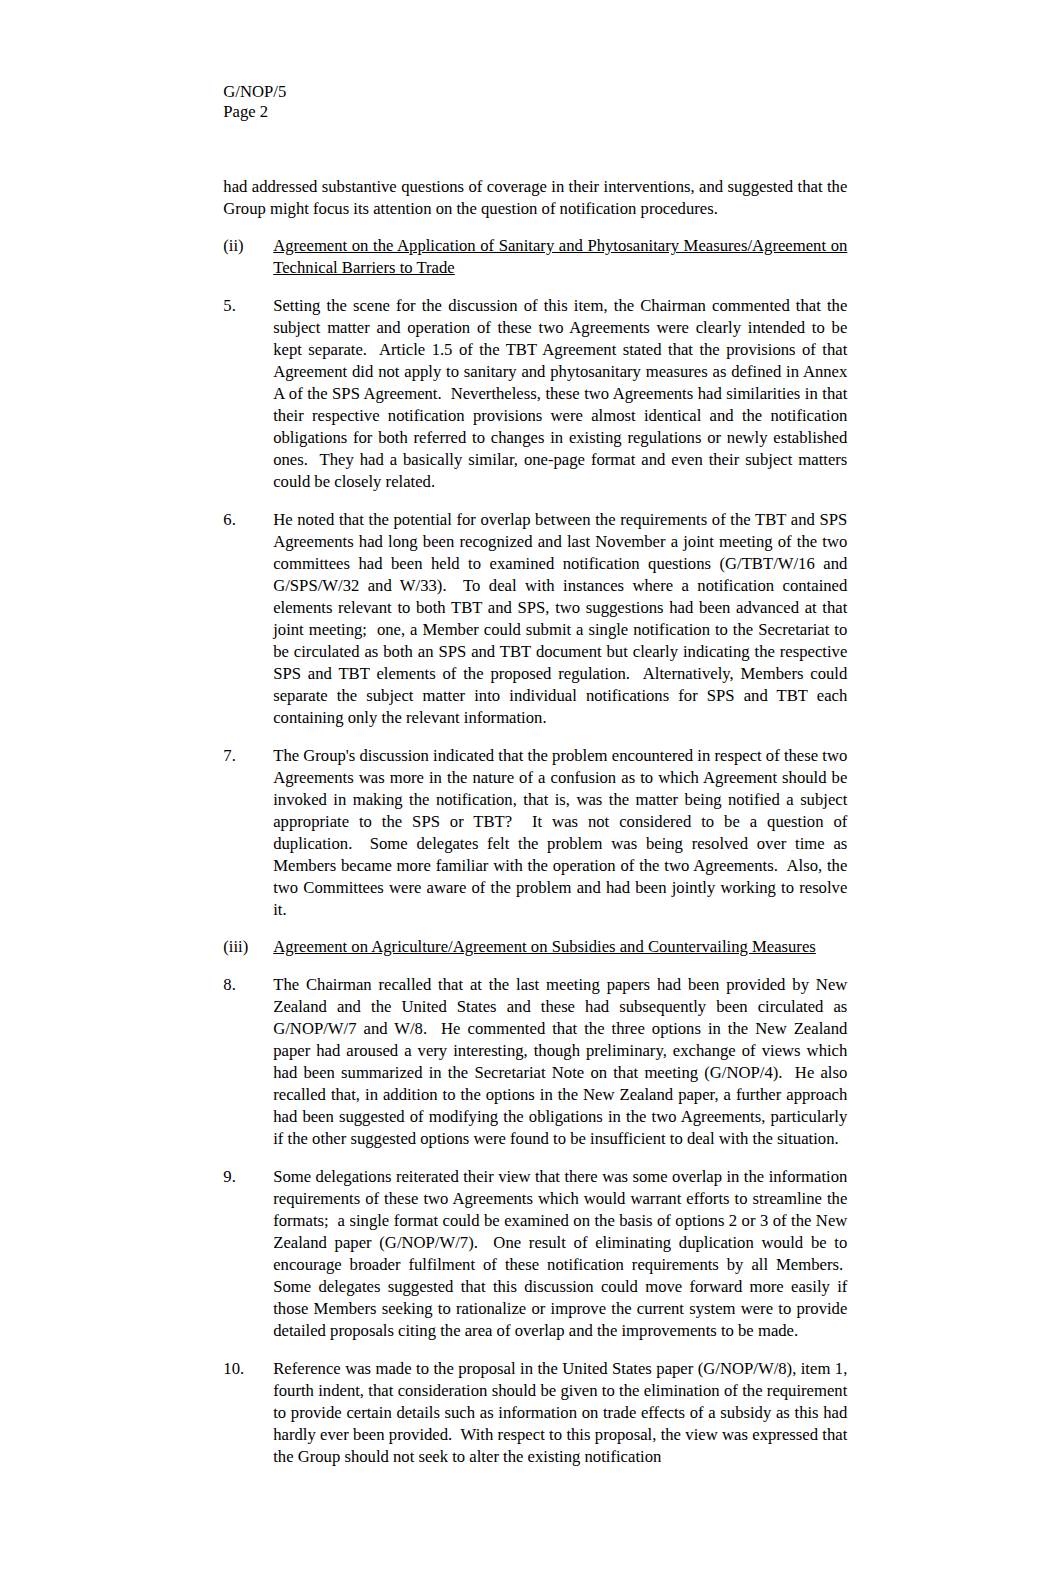G/NOP/5
Page 2
had addressed substantive questions of coverage in their interventions, and suggested that the Group might focus its attention on the question of notification procedures.
(ii)
Agreement on the Application of Sanitary and Phytosanitary Measures/Agreement on Technical Barriers to Trade
5.
Setting the scene for the discussion of this item, the Chairman commented that the subject matter and operation of these two Agreements were clearly intended to be kept separate. Article 1.5 of the TBT Agreement stated that the provisions of that Agreement did not apply to sanitary and phytosanitary measures as defined in Annex A of the SPS Agreement. Nevertheless, these two Agreements had similarities in that their respective notification provisions were almost identical and the notification obligations for both referred to changes in existing regulations or newly established ones. They had a basically similar, one-page format and even their subject matters could be closely related.
6.
He noted that the potential for overlap between the requirements of the TBT and SPS Agreements had long been recognized and last November a joint meeting of the two committees had been held to examined notification questions (G/TBT/W/16 and G/SPS/W/32 and W/33). To deal with instances where a notification contained elements relevant to both TBT and SPS, two suggestions had been advanced at that joint meeting; one, a Member could submit a single notification to the Secretariat to be circulated as both an SPS and TBT document but clearly indicating the respective SPS and TBT elements of the proposed regulation. Alternatively, Members could separate the subject matter into individual notifications for SPS and TBT each containing only the relevant information.
7.
The Group's discussion indicated that the problem encountered in respect of these two Agreements was more in the nature of a confusion as to which Agreement should be invoked in making the notification, that is, was the matter being notified a subject appropriate to the SPS or TBT? It was not considered to be a question of duplication. Some delegates felt the problem was being resolved over time as Members became more familiar with the operation of the two Agreements. Also, the two Committees were aware of the problem and had been jointly working to resolve it.
(iii)
Agreement on Agriculture/Agreement on Subsidies and Countervailing Measures
8.
The Chairman recalled that at the last meeting papers had been provided by New Zealand and the United States and these had subsequently been circulated as G/NOP/W/7 and W/8. He commented that the three options in the New Zealand paper had aroused a very interesting, though preliminary, exchange of views which had been summarized in the Secretariat Note on that meeting (G/NOP/4). He also recalled that, in addition to the options in the New Zealand paper, a further approach had been suggested of modifying the obligations in the two Agreements, particularly if the other suggested options were found to be insufficient to deal with the situation.
9.
Some delegations reiterated their view that there was some overlap in the information requirements of these two Agreements which would warrant efforts to streamline the formats; a single format could be examined on the basis of options 2 or 3 of the New Zealand paper (G/NOP/W/7). One result of eliminating duplication would be to encourage broader fulfilment of these notification requirements by all Members. Some delegates suggested that this discussion could move forward more easily if those Members seeking to rationalize or improve the current system were to provide detailed proposals citing the area of overlap and the improvements to be made.
10.
Reference was made to the proposal in the United States paper (G/NOP/W/8), item 1, fourth indent, that consideration should be given to the elimination of the requirement to provide certain details such as information on trade effects of a subsidy as this had hardly ever been provided. With respect to this proposal, the view was expressed that the Group should not seek to alter the existing notification